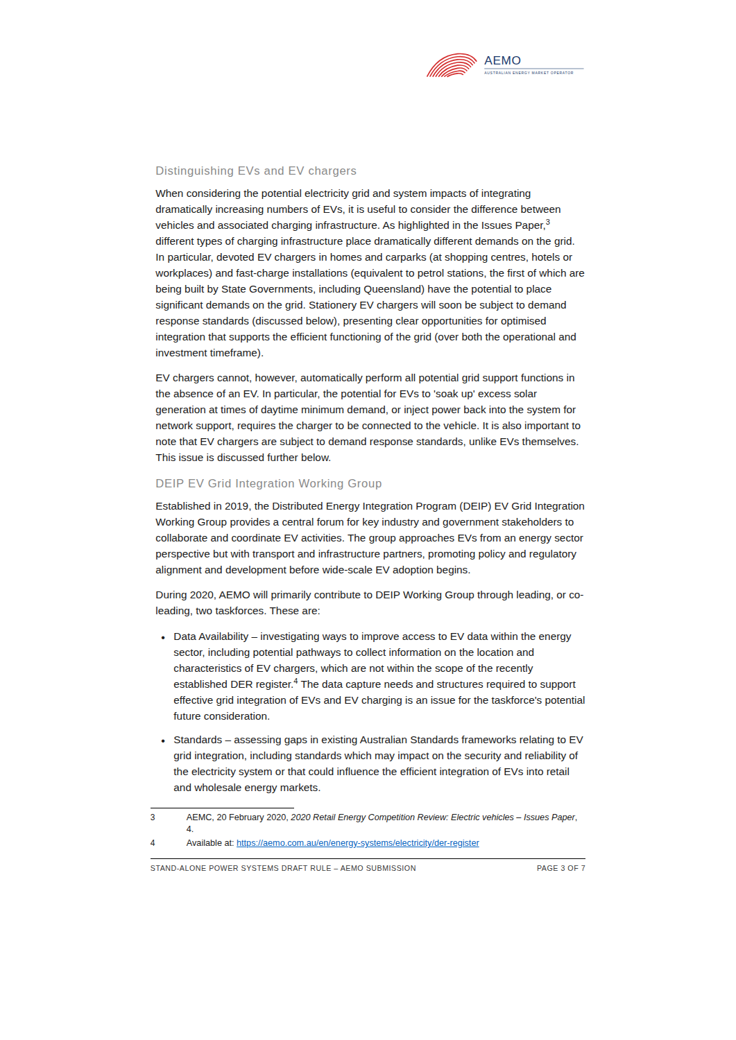AEMO AUSTRALIAN ENERGY MARKET OPERATOR
Distinguishing EVs and EV chargers
When considering the potential electricity grid and system impacts of integrating dramatically increasing numbers of EVs, it is useful to consider the difference between vehicles and associated charging infrastructure. As highlighted in the Issues Paper,3 different types of charging infrastructure place dramatically different demands on the grid. In particular, devoted EV chargers in homes and carparks (at shopping centres, hotels or workplaces) and fast-charge installations (equivalent to petrol stations, the first of which are being built by State Governments, including Queensland) have the potential to place significant demands on the grid. Stationery EV chargers will soon be subject to demand response standards (discussed below), presenting clear opportunities for optimised integration that supports the efficient functioning of the grid (over both the operational and investment timeframe).
EV chargers cannot, however, automatically perform all potential grid support functions in the absence of an EV. In particular, the potential for EVs to 'soak up' excess solar generation at times of daytime minimum demand, or inject power back into the system for network support, requires the charger to be connected to the vehicle. It is also important to note that EV chargers are subject to demand response standards, unlike EVs themselves. This issue is discussed further below.
DEIP EV Grid Integration Working Group
Established in 2019, the Distributed Energy Integration Program (DEIP) EV Grid Integration Working Group provides a central forum for key industry and government stakeholders to collaborate and coordinate EV activities. The group approaches EVs from an energy sector perspective but with transport and infrastructure partners, promoting policy and regulatory alignment and development before wide-scale EV adoption begins.
During 2020, AEMO will primarily contribute to DEIP Working Group through leading, or co-leading, two taskforces. These are:
Data Availability – investigating ways to improve access to EV data within the energy sector, including potential pathways to collect information on the location and characteristics of EV chargers, which are not within the scope of the recently established DER register.4 The data capture needs and structures required to support effective grid integration of EVs and EV charging is an issue for the taskforce's potential future consideration.
Standards – assessing gaps in existing Australian Standards frameworks relating to EV grid integration, including standards which may impact on the security and reliability of the electricity system or that could influence the efficient integration of EVs into retail and wholesale energy markets.
3
AEMC, 20 February 2020, 2020 Retail Energy Competition Review: Electric vehicles – Issues Paper, 4.
4
Available at: https://aemo.com.au/en/energy-systems/electricity/der-register
Stand-alone power systems draft rule – AEMO submission
Page 3 of 7